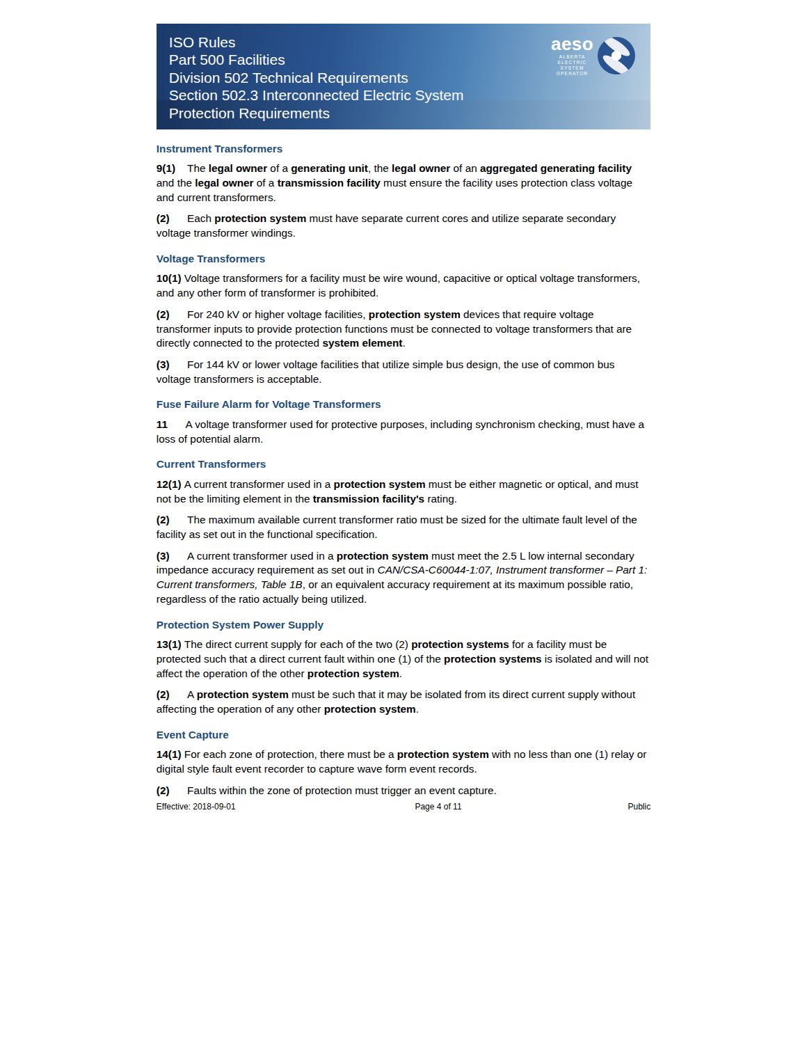aeso
Alberta
Electric
System
Operator
ISO Rules
Part 500 Facilities
Division 502 Technical Requirements
Section 502.3 Interconnected Electric System Protection Requirements
Instrument Transformers
9(1) The legal owner of a generating unit, the legal owner of an aggregated generating facility and the legal owner of a transmission facility must ensure the facility uses protection class voltage and current transformers.
(2) Each protection system must have separate current cores and utilize separate secondary voltage transformer windings.
Voltage Transformers
10(1) Voltage transformers for a facility must be wire wound, capacitive or optical voltage transformers, and any other form of transformer is prohibited.
(2) For 240 kV or higher voltage facilities, protection system devices that require voltage transformer inputs to provide protection functions must be connected to voltage transformers that are directly connected to the protected system element.
(3) For 144 kV or lower voltage facilities that utilize simple bus design, the use of common bus voltage transformers is acceptable.
Fuse Failure Alarm for Voltage Transformers
11 A voltage transformer used for protective purposes, including synchronism checking, must have a loss of potential alarm.
Current Transformers
12(1) A current transformer used in a protection system must be either magnetic or optical, and must not be the limiting element in the transmission facility's rating.
(2) The maximum available current transformer ratio must be sized for the ultimate fault level of the facility as set out in the functional specification.
(3) A current transformer used in a protection system must meet the 2.5 L low internal secondary impedance accuracy requirement as set out in CAN/CSA-C60044-1:07, Instrument transformer – Part 1: Current transformers, Table 1B, or an equivalent accuracy requirement at its maximum possible ratio, regardless of the ratio actually being utilized.
Protection System Power Supply
13(1) The direct current supply for each of the two (2) protection systems for a facility must be protected such that a direct current fault within one (1) of the protection systems is isolated and will not affect the operation of the other protection system.
(2) A protection system must be such that it may be isolated from its direct current supply without affecting the operation of any other protection system.
Event Capture
14(1) For each zone of protection, there must be a protection system with no less than one (1) relay or digital style fault event recorder to capture wave form event records.
(2) Faults within the zone of protection must trigger an event capture.
Effective: 2018-09-01
Page 4 of 11
Public